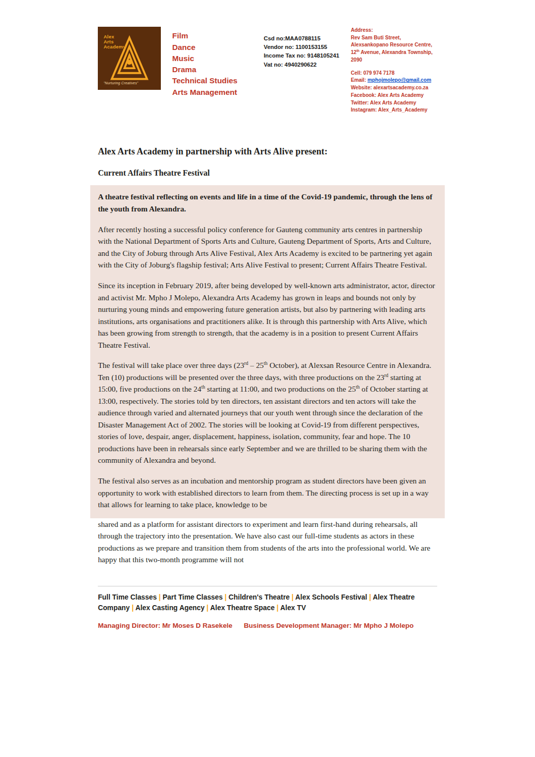Alex
Arts
Academy
"Nurturing Creatives"
Film
Dance
Music
Drama
Technical Studies
Arts Management
Csd no:MAA0788115
Vendor no: 1100153155
Income Tax no: 9148105241
Vat no: 4940290622
Address:
Rev Sam Buti Street,
Alexsankopano Resource Centre,
12th Avenue, Alexandra Township,
2090
Cell: 079 974 7178
Email: mphojmolepo@gmail.com
Website: alexartsacademy.co.za
Facebook: Alex Arts Academy
Twitter: Alex Arts Academy
Instagram: Alex_Arts_Academy
Alex
Arts
Academy
Nurturing Creatives
Alex Arts Academy in partnership with Arts Alive present:
Current Affairs Theatre Festival
A theatre festival reflecting on events and life in a time of the Covid-19 pandemic, through the lens of the youth from Alexandra.
After recently hosting a successful policy conference for Gauteng community arts centres in partnership with the National Department of Sports Arts and Culture, Gauteng Department of Sports, Arts and Culture, and the City of Joburg through Arts Alive Festival, Alex Arts Academy is excited to be partnering yet again with the City of Joburg's flagship festival; Arts Alive Festival to present; Current Affairs Theatre Festival.
Since its inception in February 2019, after being developed by well-known arts administrator, actor, director and activist Mr. Mpho J Molepo, Alexandra Arts Academy has grown in leaps and bounds not only by nurturing young minds and empowering future generation artists, but also by partnering with leading arts institutions, arts organisations and practitioners alike. It is through this partnership with Arts Alive, which has been growing from strength to strength, that the academy is in a position to present Current Affairs Theatre Festival.
The festival will take place over three days (23rd – 25th October), at Alexsan Resource Centre in Alexandra. Ten (10) productions will be presented over the three days, with three productions on the 23rd starting at 15:00, five productions on the 24th starting at 11:00, and two productions on the 25th of October starting at 13:00, respectively. The stories told by ten directors, ten assistant directors and ten actors will take the audience through varied and alternated journeys that our youth went through since the declaration of the Disaster Management Act of 2002. The stories will be looking at Covid-19 from different perspectives, stories of love, despair, anger, displacement, happiness, isolation, community, fear and hope. The 10 productions have been in rehearsals since early September and we are thrilled to be sharing them with the community of Alexandra and beyond.
The festival also serves as an incubation and mentorship program as student directors have been given an opportunity to work with established directors to learn from them. The directing process is set up in a way that allows for learning to take place, knowledge to be
shared and as a platform for assistant directors to experiment and learn first-hand during rehearsals, all through the trajectory into the presentation. We have also cast our full-time students as actors in these productions as we prepare and transition them from students of the arts into the professional world. We are happy that this two-month programme will not
Full Time Classes | Part Time Classes | Children's Theatre | Alex Schools Festival | Alex Theatre Company | Alex Casting Agency | Alex Theatre Space | Alex TV
Managing Director: Mr Moses D Rasekele Business Development Manager: Mr Mpho J Molepo